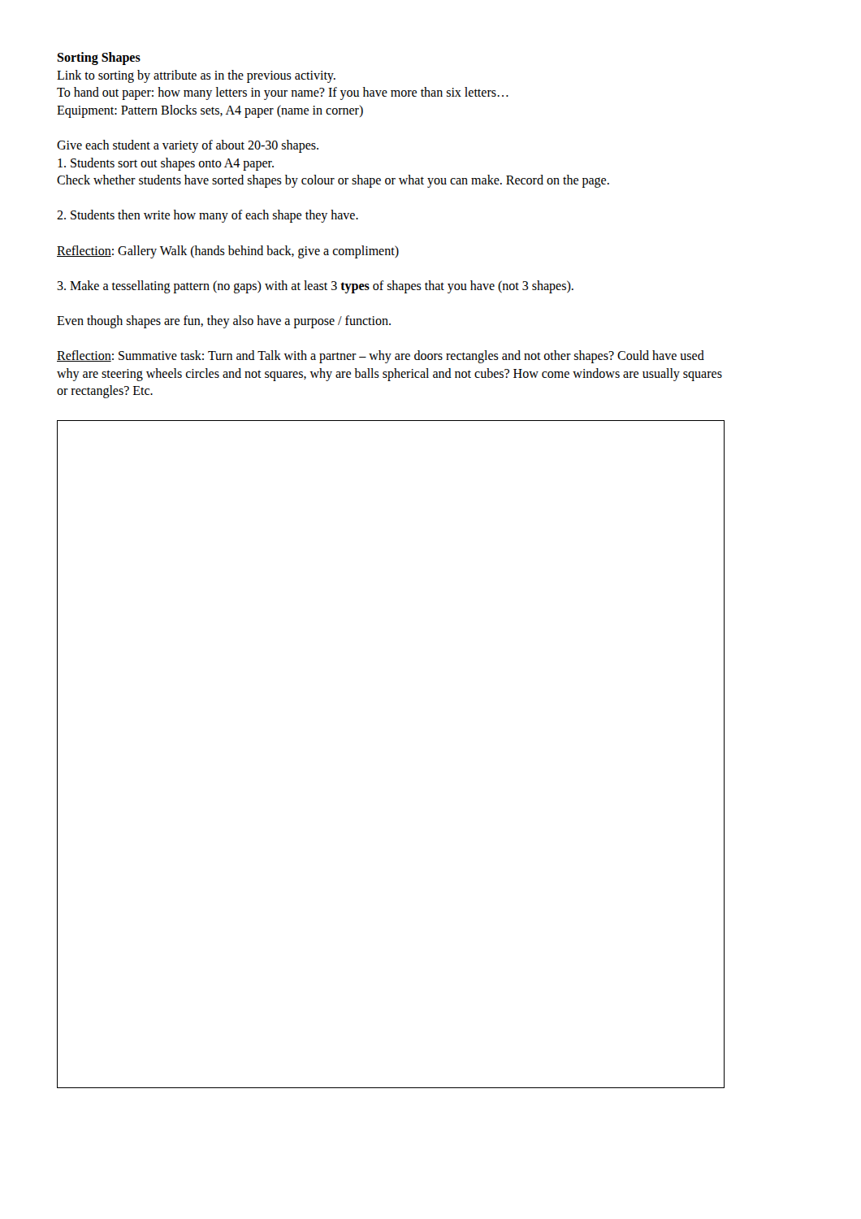Sorting Shapes
Link to sorting by attribute as in the previous activity.
To hand out paper: how many letters in your name? If you have more than six letters…
Equipment: Pattern Blocks sets, A4 paper (name in corner)
Give each student a variety of about 20-30 shapes.
1. Students sort out shapes onto A4 paper.
Check whether students have sorted shapes by colour or shape or what you can make. Record on the page.
2. Students then write how many of each shape they have.
Reflection: Gallery Walk (hands behind back, give a compliment)
3. Make a tessellating pattern (no gaps) with at least 3 types of shapes that you have (not 3 shapes).
Even though shapes are fun, they also have a purpose / function.
Reflection: Summative task: Turn and Talk with a partner – why are doors rectangles and not other shapes? Could have used why are steering wheels circles and not squares, why are balls spherical and not cubes? How come windows are usually squares or rectangles? Etc.